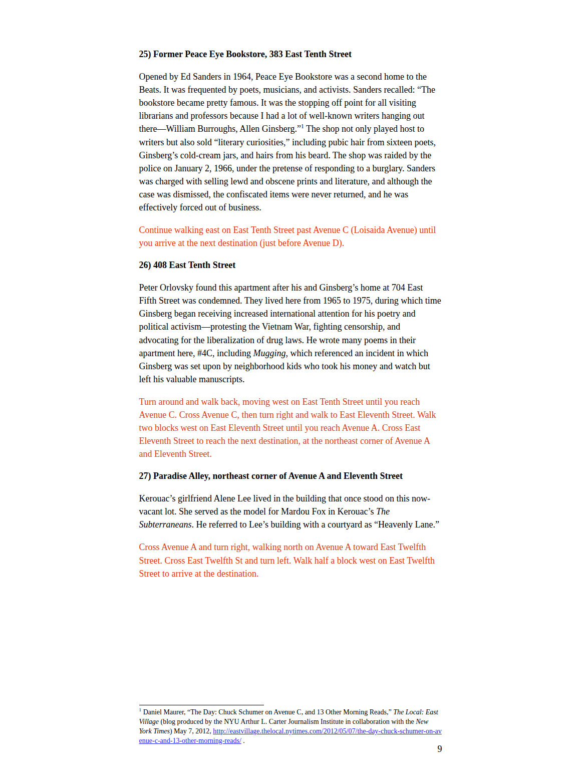25) Former Peace Eye Bookstore, 383 East Tenth Street
Opened by Ed Sanders in 1964, Peace Eye Bookstore was a second home to the Beats. It was frequented by poets, musicians, and activists. Sanders recalled: “The bookstore became pretty famous. It was the stopping off point for all visiting librarians and professors because I had a lot of well-known writers hanging out there—William Burroughs, Allen Ginsberg.”1 The shop not only played host to writers but also sold “literary curiosities,” including pubic hair from sixteen poets, Ginsberg’s cold-cream jars, and hairs from his beard. The shop was raided by the police on January 2, 1966, under the pretense of responding to a burglary. Sanders was charged with selling lewd and obscene prints and literature, and although the case was dismissed, the confiscated items were never returned, and he was effectively forced out of business.
Continue walking east on East Tenth Street past Avenue C (Loisaida Avenue) until you arrive at the next destination (just before Avenue D).
26) 408 East Tenth Street
Peter Orlovsky found this apartment after his and Ginsberg’s home at 704 East Fifth Street was condemned. They lived here from 1965 to 1975, during which time Ginsberg began receiving increased international attention for his poetry and political activism—protesting the Vietnam War, fighting censorship, and advocating for the liberalization of drug laws. He wrote many poems in their apartment here, #4C, including Mugging, which referenced an incident in which Ginsberg was set upon by neighborhood kids who took his money and watch but left his valuable manuscripts.
Turn around and walk back, moving west on East Tenth Street until you reach Avenue C. Cross Avenue C, then turn right and walk to East Eleventh Street. Walk two blocks west on East Eleventh Street until you reach Avenue A. Cross East Eleventh Street to reach the next destination, at the northeast corner of Avenue A and Eleventh Street.
27) Paradise Alley, northeast corner of Avenue A and Eleventh Street
Kerouac’s girlfriend Alene Lee lived in the building that once stood on this now-vacant lot. She served as the model for Mardou Fox in Kerouac’s The Subterraneans. He referred to Lee’s building with a courtyard as “Heavenly Lane.”
Cross Avenue A and turn right, walking north on Avenue A toward East Twelfth Street. Cross East Twelfth St and turn left. Walk half a block west on East Twelfth Street to arrive at the destination.
1 Daniel Maurer, “The Day: Chuck Schumer on Avenue C, and 13 Other Morning Reads,” The Local: East Village (blog produced by the NYU Arthur L. Carter Journalism Institute in collaboration with the New York Times) May 7, 2012, http://eastvillage.thelocal.nytimes.com/2012/05/07/the-day-chuck-schumer-on-avenue-c-and-13-other-morning-reads/ .
9